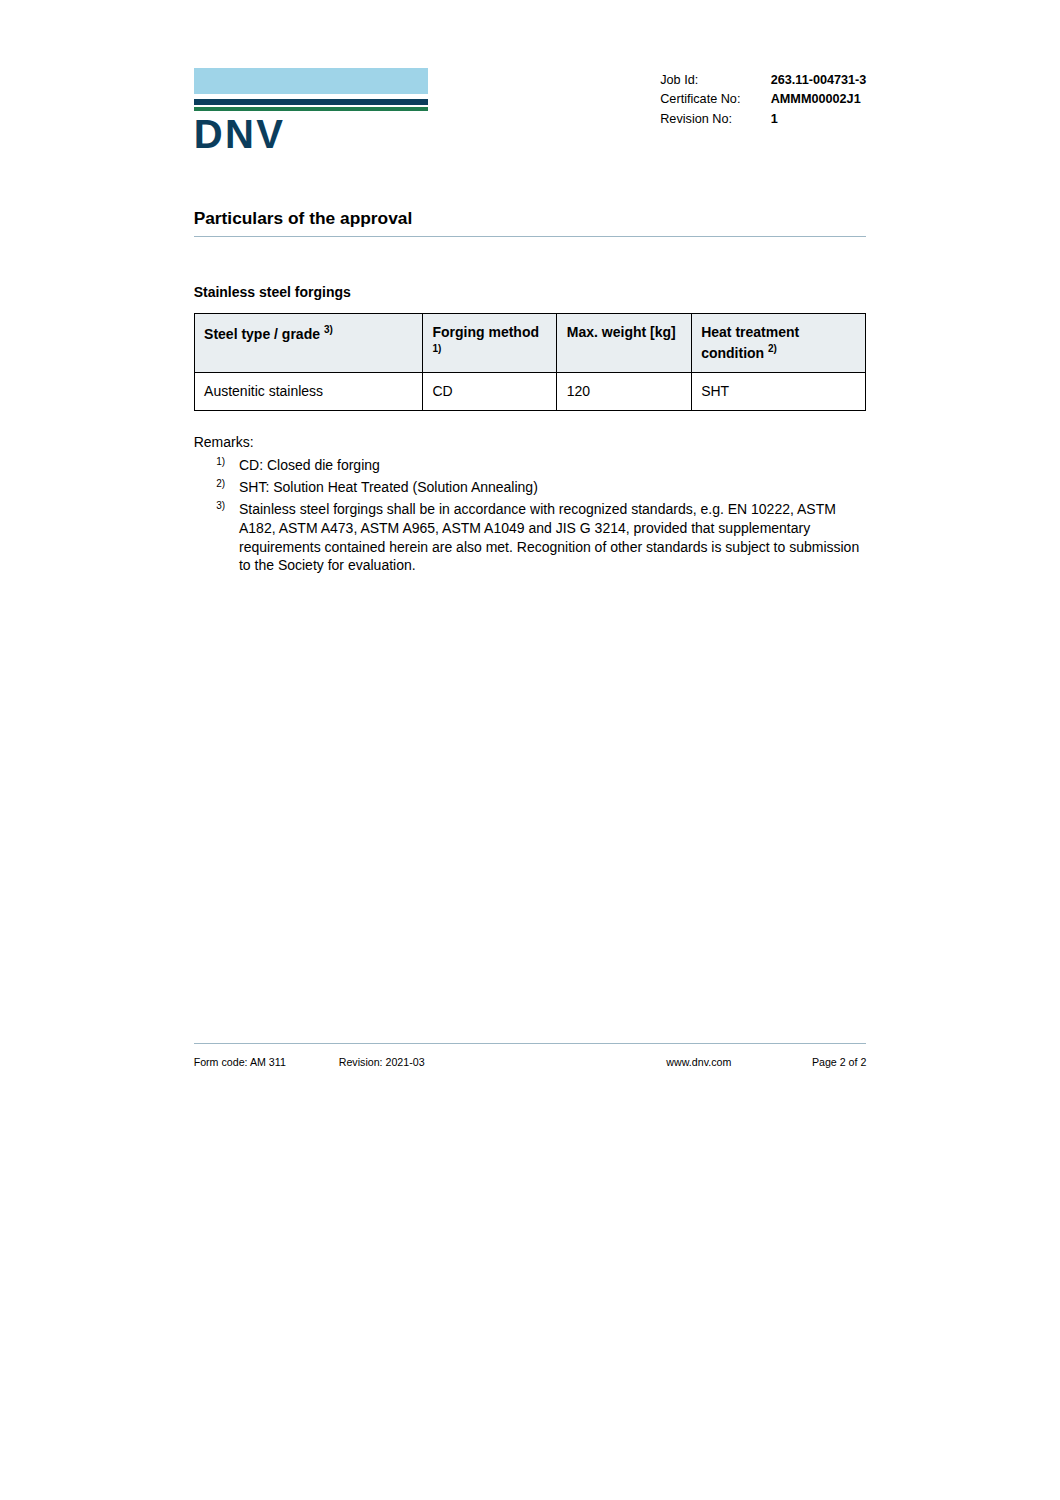DNV
| Job Id: | 263.11-004731-3 |
| Certificate No: | AMMM00002J1 |
| Revision No: | 1 |
Particulars of the approval
Stainless steel forgings
| Steel type / grade 3) | Forging method 1) | Max. weight [kg] | Heat treatment condition 2) |
| --- | --- | --- | --- |
| Austenitic stainless | CD | 120 | SHT |
Remarks:
1) CD: Closed die forging
2) SHT: Solution Heat Treated (Solution Annealing)
3) Stainless steel forgings shall be in accordance with recognized standards, e.g. EN 10222, ASTM A182, ASTM A473, ASTM A965, ASTM A1049 and JIS G 3214, provided that supplementary requirements contained herein are also met. Recognition of other standards is subject to submission to the Society for evaluation.
Form code: AM 311
Revision: 2021-03
www.dnv.com
Page 2 of 2